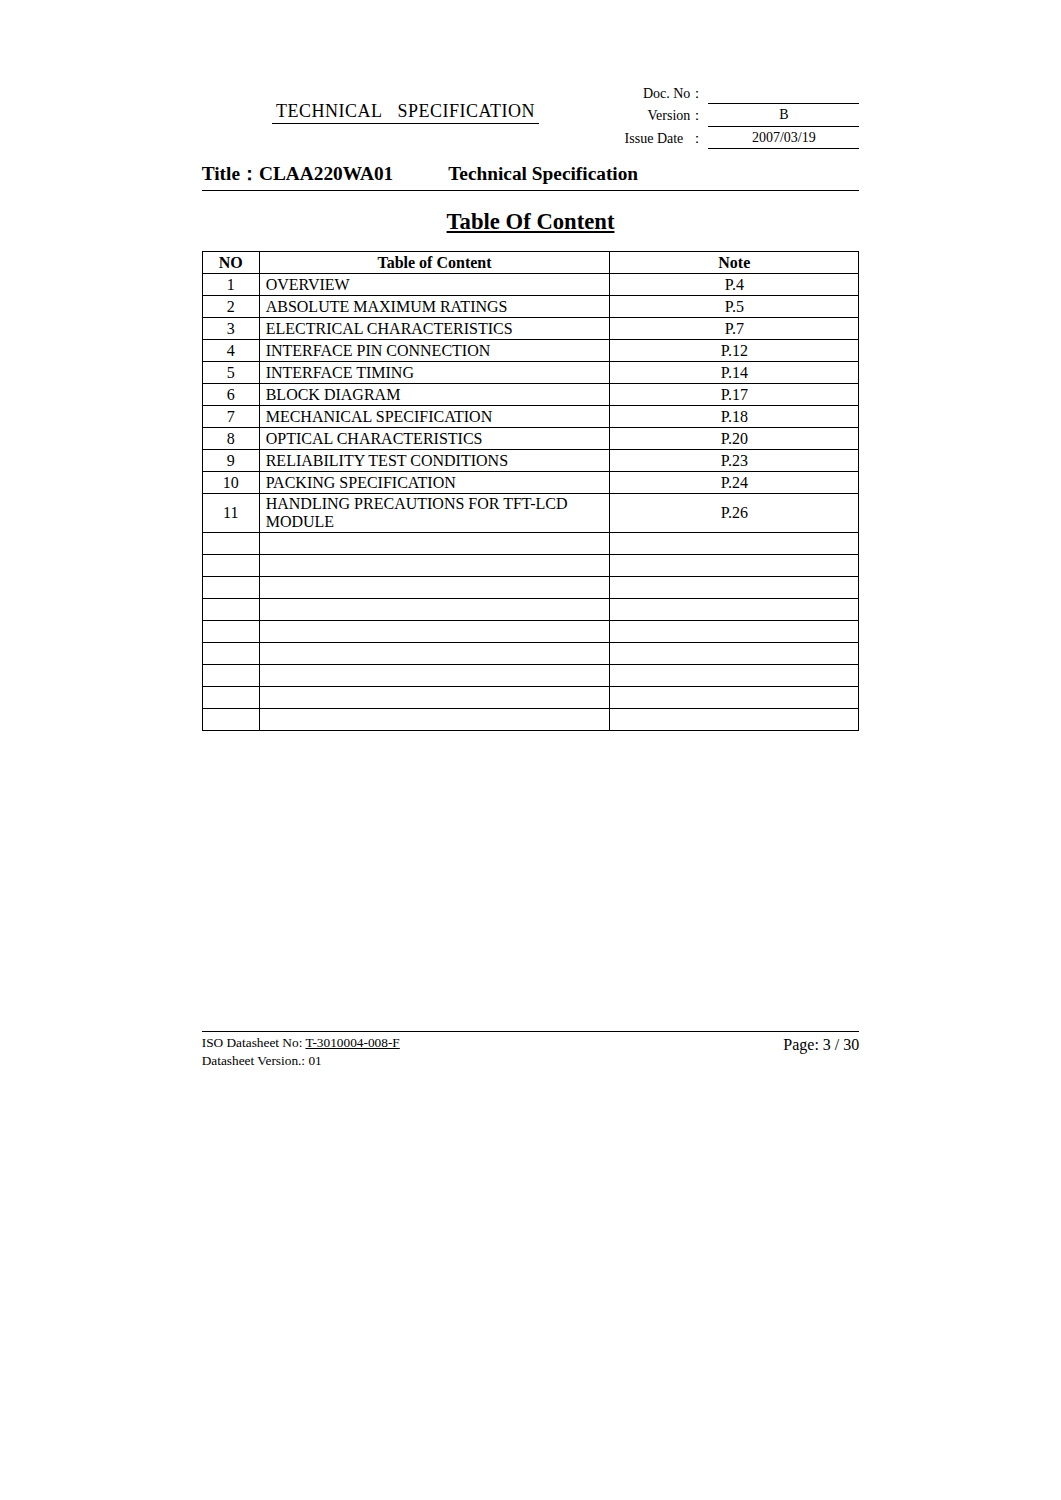TECHNICAL SPECIFICATION
Doc. No：
Version：
B
Issue Date ：
2007/03/19
Title：CLAA220WA01 Technical Specification
Table Of Content
| NO | Table of Content | Note |
| --- | --- | --- |
| 1 | OVERVIEW | P.4 |
| 2 | ABSOLUTE MAXIMUM RATINGS | P.5 |
| 3 | ELECTRICAL CHARACTERISTICS | P.7 |
| 4 | INTERFACE PIN CONNECTION | P.12 |
| 5 | INTERFACE TIMING | P.14 |
| 6 | BLOCK DIAGRAM | P.17 |
| 7 | MECHANICAL SPECIFICATION | P.18 |
| 8 | OPTICAL CHARACTERISTICS | P.20 |
| 9 | RELIABILITY TEST CONDITIONS | P.23 |
| 10 | PACKING SPECIFICATION | P.24 |
| 11 | HANDLING PRECAUTIONS FOR TFT-LCD MODULE | P.26 |
ISO Datasheet No: T-3010004-008-F
Datasheet Version.: 01
Page: 3 / 30